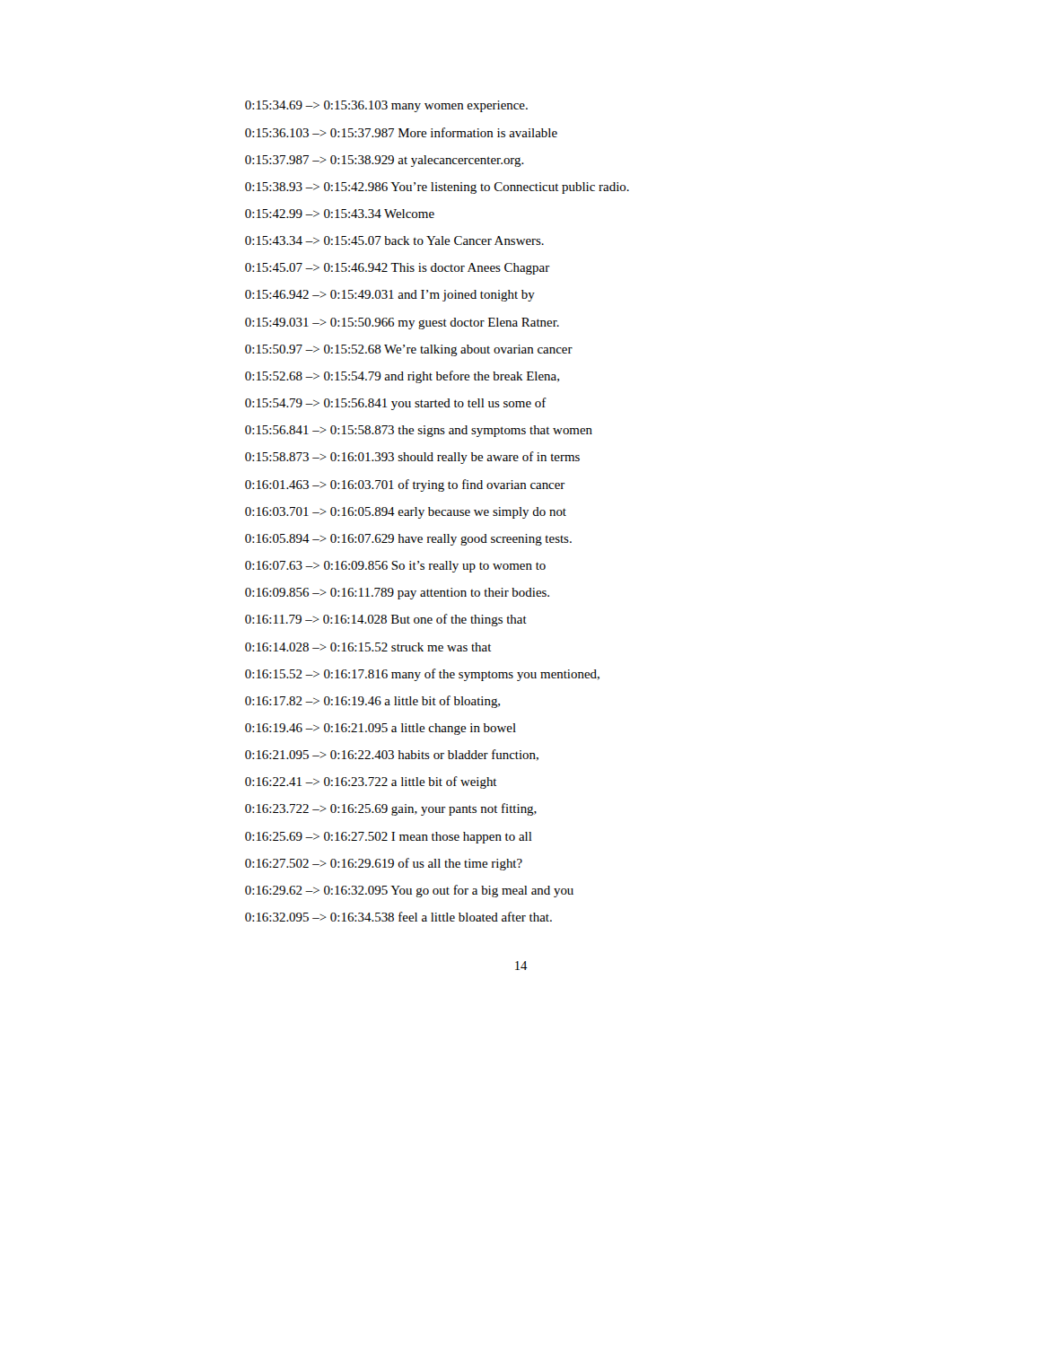0:15:34.69 –> 0:15:36.103 many women experience.
0:15:36.103 –> 0:15:37.987 More information is available
0:15:37.987 –> 0:15:38.929 at yalecancercenter.org.
0:15:38.93 –> 0:15:42.986 You’re listening to Connecticut public radio.
0:15:42.99 –> 0:15:43.34 Welcome
0:15:43.34 –> 0:15:45.07 back to Yale Cancer Answers.
0:15:45.07 –> 0:15:46.942 This is doctor Anees Chagpar
0:15:46.942 –> 0:15:49.031 and I’m joined tonight by
0:15:49.031 –> 0:15:50.966 my guest doctor Elena Ratner.
0:15:50.97 –> 0:15:52.68 We’re talking about ovarian cancer
0:15:52.68 –> 0:15:54.79 and right before the break Elena,
0:15:54.79 –> 0:15:56.841 you started to tell us some of
0:15:56.841 –> 0:15:58.873 the signs and symptoms that women
0:15:58.873 –> 0:16:01.393 should really be aware of in terms
0:16:01.463 –> 0:16:03.701 of trying to find ovarian cancer
0:16:03.701 –> 0:16:05.894 early because we simply do not
0:16:05.894 –> 0:16:07.629 have really good screening tests.
0:16:07.63 –> 0:16:09.856 So it’s really up to women to
0:16:09.856 –> 0:16:11.789 pay attention to their bodies.
0:16:11.79 –> 0:16:14.028 But one of the things that
0:16:14.028 –> 0:16:15.52 struck me was that
0:16:15.52 –> 0:16:17.816 many of the symptoms you mentioned,
0:16:17.82 –> 0:16:19.46 a little bit of bloating,
0:16:19.46 –> 0:16:21.095 a little change in bowel
0:16:21.095 –> 0:16:22.403 habits or bladder function,
0:16:22.41 –> 0:16:23.722 a little bit of weight
0:16:23.722 –> 0:16:25.69 gain, your pants not fitting,
0:16:25.69 –> 0:16:27.502 I mean those happen to all
0:16:27.502 –> 0:16:29.619 of us all the time right?
0:16:29.62 –> 0:16:32.095 You go out for a big meal and you
0:16:32.095 –> 0:16:34.538 feel a little bloated after that.
14